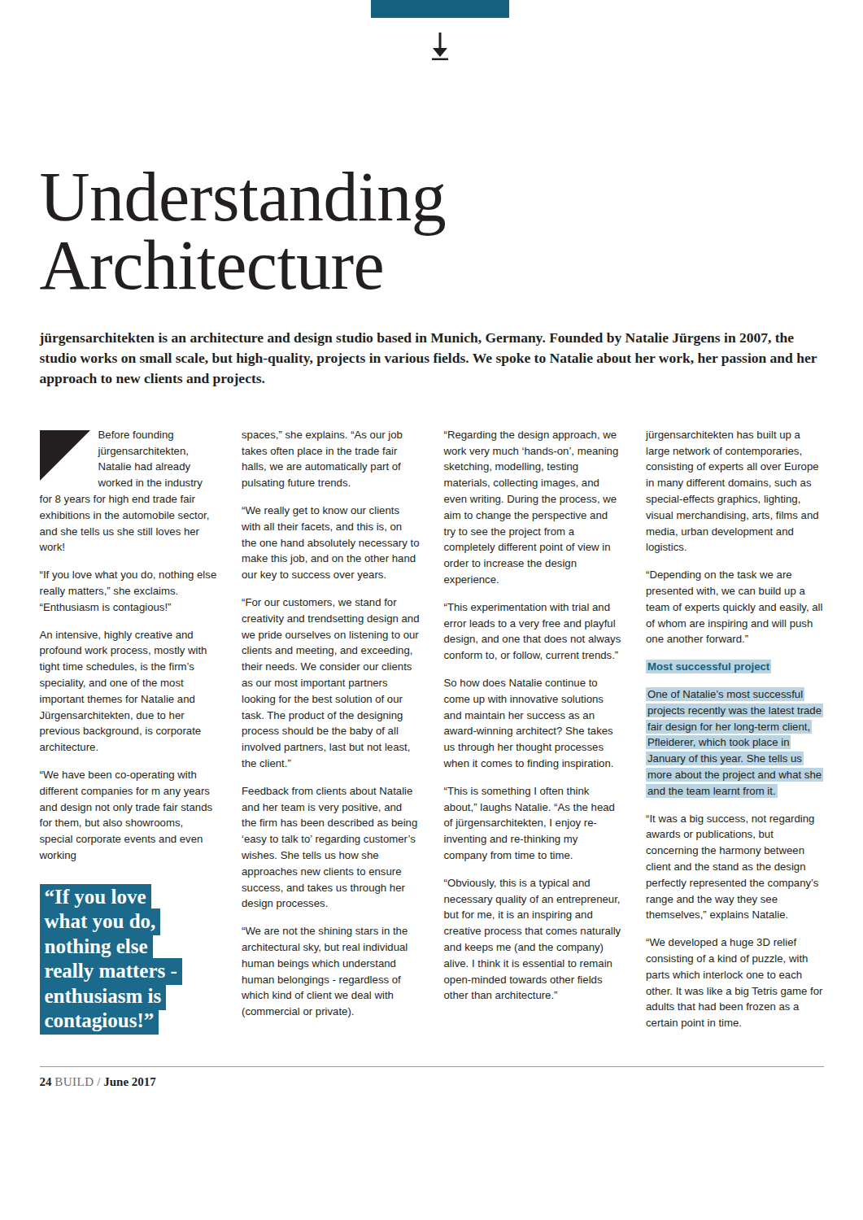Understanding
Architecture
jürgensarchitekten is an architecture and design studio based in Munich, Germany. Founded by Natalie Jürgens in 2007, the studio works on small scale, but high-quality, projects in various fields. We spoke to Natalie about her work, her passion and her approach to new clients and projects.
Before founding jürgensarchitekten, Natalie had already worked in the industry for 8 years for high end trade fair exhibitions in the automobile sector, and she tells us she still loves her work!
“If you love what you do, nothing else really matters,” she exclaims. “Enthusiasm is contagious!”
An intensive, highly creative and profound work process, mostly with tight time schedules, is the firm’s speciality, and one of the most important themes for Natalie and Jürgensarchitekten, due to her previous background, is corporate architecture.
“We have been co-operating with different companies for m any years and design not only trade fair stands for them, but also showrooms, special corporate events and even working
“If you love
what you do,
nothing else
really matters -
enthusiasm is
contagious!”
spaces,” she explains. “As our job takes often place in the trade fair halls, we are automatically part of pulsating future trends.
“We really get to know our clients with all their facets, and this is, on the one hand absolutely necessary to make this job, and on the other hand our key to success over years.
“For our customers, we stand for creativity and trendsetting design and we pride ourselves on listening to our clients and meeting, and exceeding, their needs. We consider our clients as our most important partners looking for the best solution of our task. The product of the designing process should be the baby of all involved partners, last but not least, the client.”
Feedback from clients about Natalie and her team is very positive, and the firm has been described as being ‘easy to talk to’ regarding customer’s wishes. She tells us how she approaches new clients to ensure success, and takes us through her design processes.
“We are not the shining stars in the architectural sky, but real individual human beings which understand human belongings - regardless of which kind of client we deal with (commercial or private).
“Regarding the design approach, we work very much ‘hands-on’, meaning sketching, modelling, testing materials, collecting images, and even writing. During the process, we aim to change the perspective and try to see the project from a completely different point of view in order to increase the design experience.
“This experimentation with trial and error leads to a very free and playful design, and one that does not always conform to, or follow, current trends.”
So how does Natalie continue to come up with innovative solutions and maintain her success as an award-winning architect? She takes us through her thought processes when it comes to finding inspiration.
“This is something I often think about,” laughs Natalie. “As the head of jürgensarchitekten, I enjoy re-inventing and re-thinking my company from time to time.
“Obviously, this is a typical and necessary quality of an entrepreneur, but for me, it is an inspiring and creative process that comes naturally and keeps me (and the company) alive. I think it is essential to remain open-minded towards other fields other than architecture.”
jürgensarchitekten has built up a large network of contemporaries, consisting of experts all over Europe in many different domains, such as special-effects graphics, lighting, visual merchandising, arts, films and media, urban development and logistics.
“Depending on the task we are presented with, we can build up a team of experts quickly and easily, all of whom are inspiring and will push one another forward.”
Most successful project
One of Natalie’s most successful projects recently was the latest trade fair design for her long-term client, Pfleiderer, which took place in January of this year. She tells us more about the project and what she and the team learnt from it.
“It was a big success, not regarding awards or publications, but concerning the harmony between client and the stand as the design perfectly represented the company’s range and the way they see themselves,” explains Natalie.
“We developed a huge 3D relief consisting of a kind of puzzle, with parts which interlock one to each other. It was like a big Tetris game for adults that had been frozen as a certain point in time.
24 BUILD / June 2017